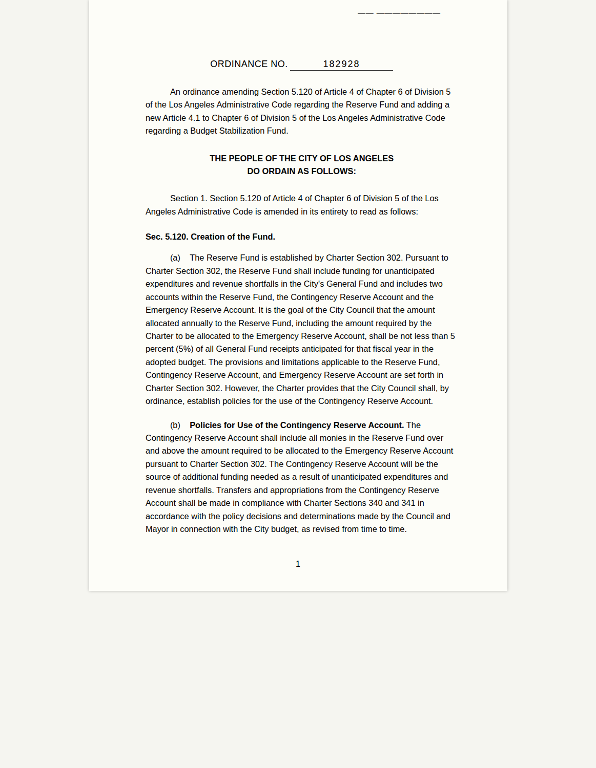—— ————————
ORDINANCE NO. 182928
An ordinance amending Section 5.120 of Article 4 of Chapter 6 of Division 5 of the Los Angeles Administrative Code regarding the Reserve Fund and adding a new Article 4.1 to Chapter 6 of Division 5 of the Los Angeles Administrative Code regarding a Budget Stabilization Fund.
THE PEOPLE OF THE CITY OF LOS ANGELES
DO ORDAIN AS FOLLOWS:
Section 1. Section 5.120 of Article 4 of Chapter 6 of Division 5 of the Los Angeles Administrative Code is amended in its entirety to read as follows:
Sec. 5.120. Creation of the Fund.
(a) The Reserve Fund is established by Charter Section 302. Pursuant to Charter Section 302, the Reserve Fund shall include funding for unanticipated expenditures and revenue shortfalls in the City's General Fund and includes two accounts within the Reserve Fund, the Contingency Reserve Account and the Emergency Reserve Account. It is the goal of the City Council that the amount allocated annually to the Reserve Fund, including the amount required by the Charter to be allocated to the Emergency Reserve Account, shall be not less than 5 percent (5%) of all General Fund receipts anticipated for that fiscal year in the adopted budget. The provisions and limitations applicable to the Reserve Fund, Contingency Reserve Account, and Emergency Reserve Account are set forth in Charter Section 302. However, the Charter provides that the City Council shall, by ordinance, establish policies for the use of the Contingency Reserve Account.
(b) Policies for Use of the Contingency Reserve Account. The Contingency Reserve Account shall include all monies in the Reserve Fund over and above the amount required to be allocated to the Emergency Reserve Account pursuant to Charter Section 302. The Contingency Reserve Account will be the source of additional funding needed as a result of unanticipated expenditures and revenue shortfalls. Transfers and appropriations from the Contingency Reserve Account shall be made in compliance with Charter Sections 340 and 341 in accordance with the policy decisions and determinations made by the Council and Mayor in connection with the City budget, as revised from time to time.
1